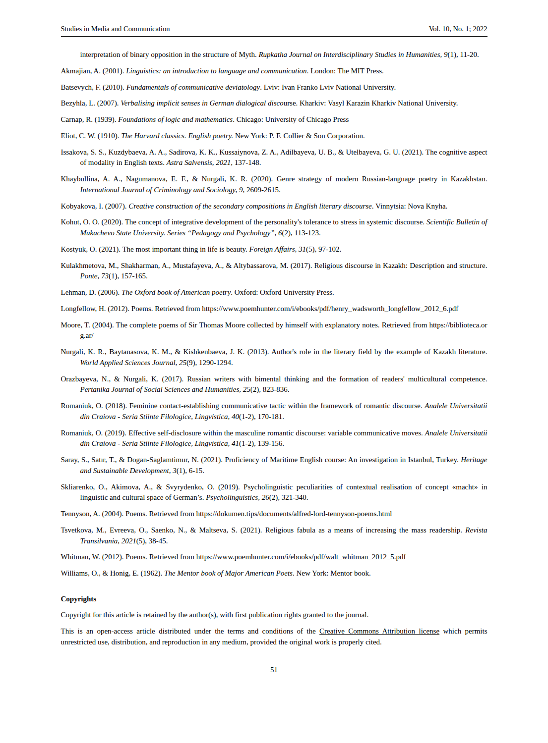Studies in Media and Communication
Vol. 10, No. 1; 2022
interpretation of binary opposition in the structure of Myth. Rupkatha Journal on Interdisciplinary Studies in Humanities, 9(1), 11-20.
Akmajian, A. (2001). Linguistics: an introduction to language and communication. London: The MIT Press.
Batsevych, F. (2010). Fundamentals of communicative deviatology. Lviv: Ivan Franko Lviv National University.
Bezyhla, L. (2007). Verbalising implicit senses in German dialogical discourse. Kharkiv: Vasyl Karazin Kharkiv National University.
Carnap, R. (1939). Foundations of logic and mathematics. Chicago: University of Chicago Press
Eliot, C. W. (1910). The Harvard classics. English poetry. New York: P. F. Collier & Son Corporation.
Issakova, S. S., Kuzdybaeva, A. A., Sadirova, K. K., Kussaiynova, Z. A., Adilbayeva, U. B., & Utelbayeva, G. U. (2021). The cognitive aspect of modality in English texts. Astra Salvensis, 2021, 137-148.
Khaybullina, A. A., Nagumanova, E. F., & Nurgali, K. R. (2020). Genre strategy of modern Russian-language poetry in Kazakhstan. International Journal of Criminology and Sociology, 9, 2609-2615.
Kobyakova, I. (2007). Creative construction of the secondary compositions in English literary discourse. Vinnytsia: Nova Knyha.
Kohut, O. O. (2020). The concept of integrative development of the personality's tolerance to stress in systemic discourse. Scientific Bulletin of Mukachevo State University. Series “Pedagogy and Psychology”, 6(2), 113-123.
Kostyuk, O. (2021). The most important thing in life is beauty. Foreign Affairs, 31(5), 97-102.
Kulakhmetova, M., Shakharman, A., Mustafayeva, A., & Altybassarova, M. (2017). Religious discourse in Kazakh: Description and structure. Ponte, 73(1), 157-165.
Lehman, D. (2006). The Oxford book of American poetry. Oxford: Oxford University Press.
Longfellow, H. (2012). Poems. Retrieved from https://www.poemhunter.com/i/ebooks/pdf/henry_wadsworth_longfellow_2012_6.pdf
Moore, T. (2004). The complete poems of Sir Thomas Moore collected by himself with explanatory notes. Retrieved from https://biblioteca.org.ar/
Nurgali, K. R., Baytanasova, K. M., & Kishkenbaeva, J. K. (2013). Author's role in the literary field by the example of Kazakh literature. World Applied Sciences Journal, 25(9), 1290-1294.
Orazbayeva, N., & Nurgali, K. (2017). Russian writers with bimental thinking and the formation of readers' multicultural competence. Pertanika Journal of Social Sciences and Humanities, 25(2), 823-836.
Romaniuk, O. (2018). Feminine contact-establishing communicative tactic within the framework of romantic discourse. Analele Universitatii din Craiova - Seria Stiinte Filologice, Lingvistica, 40(1-2), 170-181.
Romaniuk, O. (2019). Effective self-disclosure within the masculine romantic discourse: variable communicative moves. Analele Universitatii din Craiova - Seria Stiinte Filologice, Lingvistica, 41(1-2), 139-156.
Saray, S., Satır, T., & Dogan-Saglamtimur, N. (2021). Proficiency of Maritime English course: An investigation in Istanbul, Turkey. Heritage and Sustainable Development, 3(1), 6-15.
Skliarenko, O., Akimova, A., & Svyrydenko, O. (2019). Psycholinguistic peculiarities of contextual realisation of concept «macht» in linguistic and cultural space of German’s. Psycholinguistics, 26(2), 321-340.
Tennyson, A. (2004). Poems. Retrieved from https://dokumen.tips/documents/alfred-lord-tennyson-poems.html
Tsvetkova, M., Evreeva, O., Saenko, N., & Maltseva, S. (2021). Religious fabula as a means of increasing the mass readership. Revista Transilvania, 2021(5), 38-45.
Whitman, W. (2012). Poems. Retrieved from https://www.poemhunter.com/i/ebooks/pdf/walt_whitman_2012_5.pdf
Williams, O., & Honig, E. (1962). The Mentor book of Major American Poets. New York: Mentor book.
Copyrights
Copyright for this article is retained by the author(s), with first publication rights granted to the journal.
This is an open-access article distributed under the terms and conditions of the Creative Commons Attribution license which permits unrestricted use, distribution, and reproduction in any medium, provided the original work is properly cited.
51